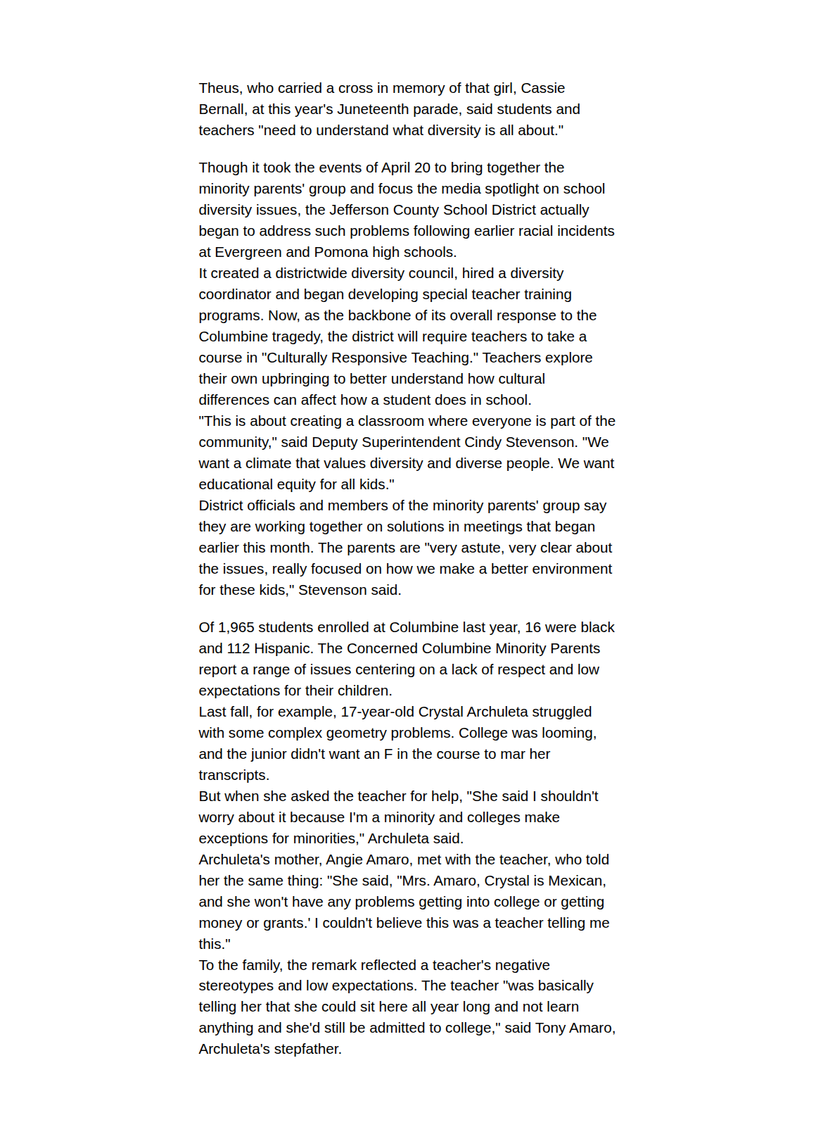Theus, who carried a cross in memory of that girl, Cassie Bernall, at this year's Juneteenth parade, said students and teachers "need to understand what diversity is all about."
Though it took the events of April 20 to bring together the minority parents' group and focus the media spotlight on school diversity issues, the Jefferson County School District actually began to address such problems following earlier racial incidents at Evergreen and Pomona high schools.
It created a districtwide diversity council, hired a diversity coordinator and began developing special teacher training programs. Now, as the backbone of its overall response to the Columbine tragedy, the district will require teachers to take a course in "Culturally Responsive Teaching." Teachers explore their own upbringing to better understand how cultural differences can affect how a student does in school.
"This is about creating a classroom where everyone is part of the community," said Deputy Superintendent Cindy Stevenson. "We want a climate that values diversity and diverse people. We want educational equity for all kids."
District officials and members of the minority parents' group say they are working together on solutions in meetings that began earlier this month. The parents are "very astute, very clear about the issues, really focused on how we make a better environment for these kids," Stevenson said.
Of 1,965 students enrolled at Columbine last year, 16 were black and 112 Hispanic. The Concerned Columbine Minority Parents report a range of issues centering on a lack of respect and low expectations for their children.
Last fall, for example, 17-year-old Crystal Archuleta struggled with some complex geometry problems. College was looming, and the junior didn't want an F in the course to mar her transcripts.
But when she asked the teacher for help, "She said I shouldn't worry about it because I'm a minority and colleges make exceptions for minorities," Archuleta said.
Archuleta's mother, Angie Amaro, met with the teacher, who told her the same thing: "She said, "Mrs. Amaro, Crystal is Mexican, and she won't have any problems getting into college or getting money or grants.' I couldn't believe this was a teacher telling me this."
To the family, the remark reflected a teacher's negative stereotypes and low expectations. The teacher "was basically telling her that she could sit here all year long and not learn anything and she'd still be admitted to college," said Tony Amaro, Archuleta's stepfather.